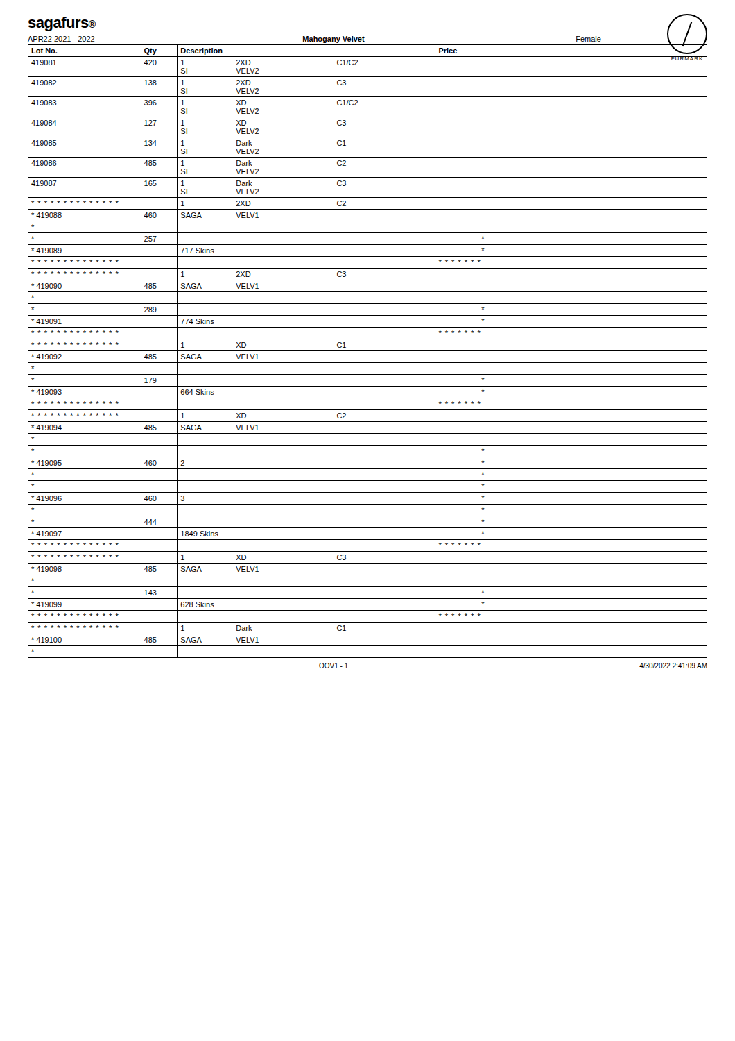sagafurs®
FURMARK
APR22 2021 - 2022
Mahogany Velvet
Female
| Lot No. | Qty | Description | Price | |
| --- | --- | --- | --- | --- |
| 419081 | 420 | / 1 / 2XD / C1/C2 / / SI / VELV2 / / | | |
| 419082 | 138 | / 1 / 2XD / C3 / / SI / VELV2 / / | | |
| 419083 | 396 | / 1 / XD / C1/C2 / / SI / VELV2 / / | | |
| 419084 | 127 | / 1 / XD / C3 / / SI / VELV2 / / | | |
| 419085 | 134 | / 1 / Dark / C1 / / SI / VELV2 / / | | |
| 419086 | 485 | / 1 / Dark / C2 / / SI / VELV2 / / | | |
| 419087 | 165 | / 1 / Dark / C3 / / SI / VELV2 / / | | |
| * * * * * * * * * * * * * * | | / 1 / 2XD / C2 / | | |
| * 419088 | 460 | / SAGA / VELV1 / / | | |
| * | | | | |
| * | 257 | | * | |
| * 419089 | | 717 Skins | * | |
| * * * * * * * * * * * * * * | | | * * * * * * * | |
| * * * * * * * * * * * * * * | | / 1 / 2XD / C3 / | | |
| * 419090 | 485 | / SAGA / VELV1 / / | | |
| * | | | | |
| * | 289 | | * | |
| * 419091 | | 774 Skins | * | |
| * * * * * * * * * * * * * * | | | * * * * * * * | |
| * * * * * * * * * * * * * * | | / 1 / XD / C1 / | | |
| * 419092 | 485 | / SAGA / VELV1 / / | | |
| * | | | | |
| * | 179 | | * | |
| * 419093 | | 664 Skins | * | |
| * * * * * * * * * * * * * * | | | * * * * * * * | |
| * * * * * * * * * * * * * * | | / 1 / XD / C2 / | | |
| * 419094 | 485 | / SAGA / VELV1 / / | | |
| * | | | | |
| * | | | * | |
| * 419095 | 460 | 2 | * | |
| * | | | * | |
| * | | | * | |
| * 419096 | 460 | 3 | * | |
| * | | | * | |
| * | 444 | | * | |
| * 419097 | | 1849 Skins | * | |
| * * * * * * * * * * * * * * | | | * * * * * * * | |
| * * * * * * * * * * * * * * | | / 1 / XD / C3 / | | |
| * 419098 | 485 | / SAGA / VELV1 / / | | |
| * | | | | |
| * | 143 | | * | |
| * 419099 | | 628 Skins | * | |
| * * * * * * * * * * * * * * | | | * * * * * * * | |
| * * * * * * * * * * * * * * | | / 1 / Dark / C1 / | | |
| * 419100 | 485 | / SAGA / VELV1 / / | | |
| * | | | | |
OOV1 - 1
4/30/2022 2:41:09 AM